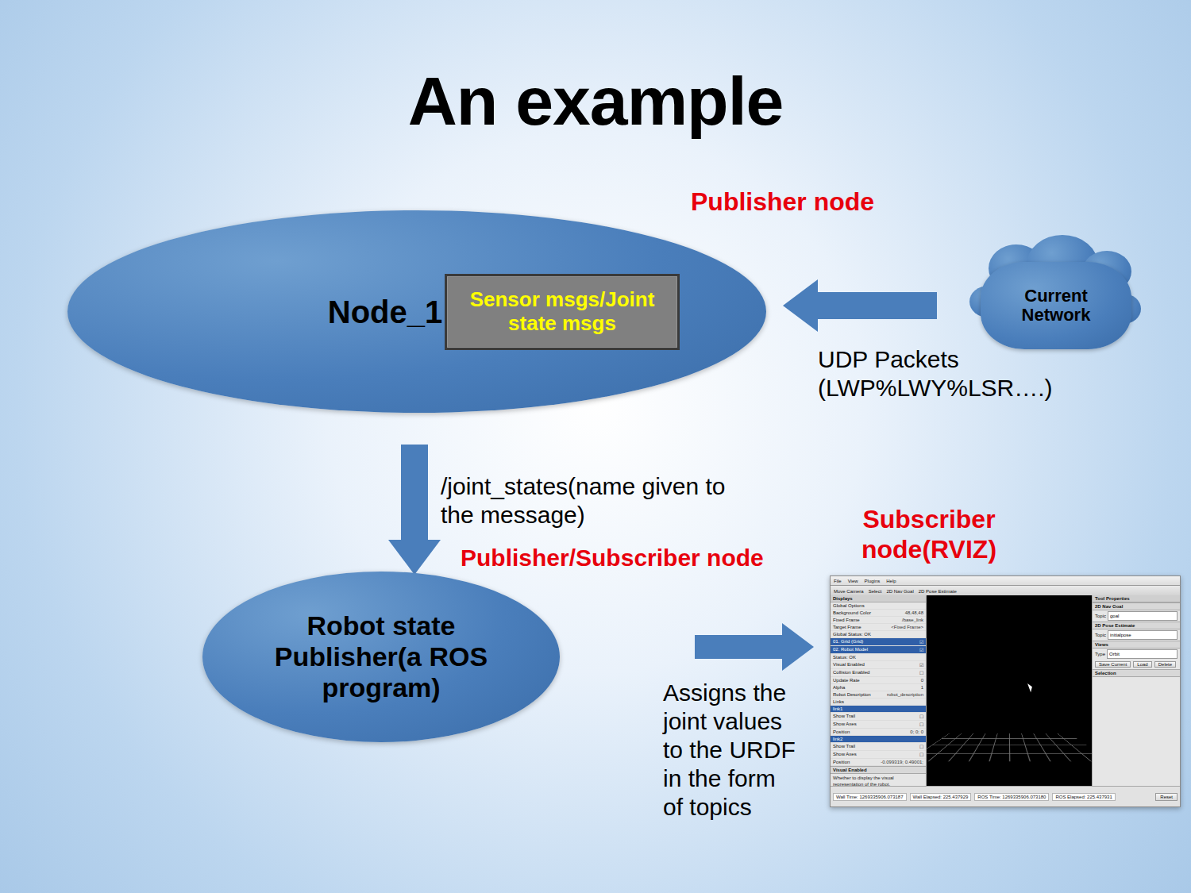An example
Publisher node
Node_1
Sensor msgs/Joint
state msgs
Current
Network
UDP Packets
(LWP%LWY%LSR….)
/joint_states(name given to
the message)
Publisher/Subscriber node
Robot state
Publisher(a ROS
program)
Assigns the
joint values
to the URDF
in the form
of topics
Subscriber
node(RVIZ)
File View Plugins Help
Move Camera Select 2D Nav Goal 2D Pose Estimate
Displays
Global Options
Background Color 48,48,48
Fixed Frame/base_link
Target Frame<Fixed Frame>
Global Status: OK
01. Grid (Grid)☑
02. Robot Model☑
Status: OK
Visual Enabled☑
Collision Enabled☐
Update Rate 0
Alpha 1
Robot Description robot_description
Links
link1
Show Trail☐
Show Axes☐
Position 0; 0; 0
link2
Show Trail☐
Show Axes☐
Position-0.099319; 0.49001;
Visual Enabled
Whether to display the visual
representation of the robot.
Add Remove↑↓
Tool Properties
2D Nav Goal
Topic
2D Pose Estimate
Topic
Views
Type
Save Current Load Delete
Selection
Wall Time: 1269335906.073187 Wall Elapsed: 225.437929 ROS Time: 1269335906.073180 ROS Elapsed: 225.437931 Reset